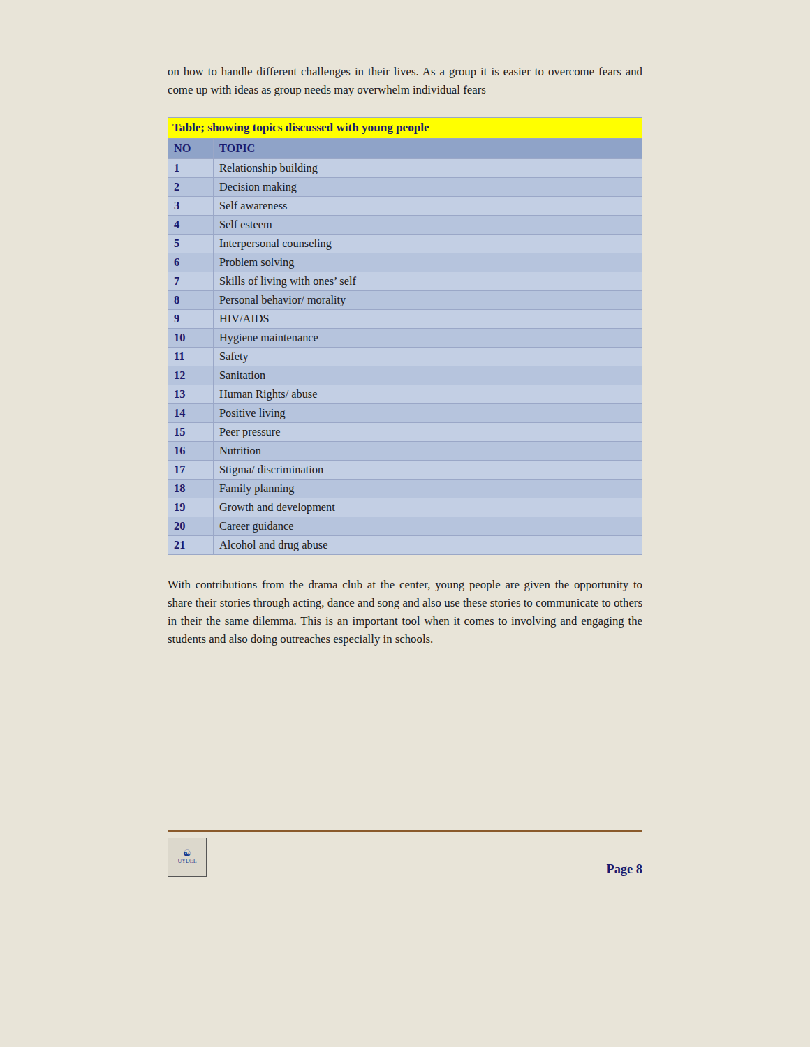on how to handle different challenges in their lives. As a group it is easier to overcome fears and come up with ideas as group needs may overwhelm individual fears
Table; showing topics discussed with young people
| NO | TOPIC |
| --- | --- |
| 1 | Relationship building |
| 2 | Decision making |
| 3 | Self awareness |
| 4 | Self esteem |
| 5 | Interpersonal counseling |
| 6 | Problem solving |
| 7 | Skills of living with ones’ self |
| 8 | Personal behavior/ morality |
| 9 | HIV/AIDS |
| 10 | Hygiene maintenance |
| 11 | Safety |
| 12 | Sanitation |
| 13 | Human Rights/ abuse |
| 14 | Positive living |
| 15 | Peer pressure |
| 16 | Nutrition |
| 17 | Stigma/ discrimination |
| 18 | Family planning |
| 19 | Growth and development |
| 20 | Career guidance |
| 21 | Alcohol and drug abuse |
With contributions from the drama club at the center, young people are given the opportunity to share their stories through acting, dance and song and also use these stories to communicate to others in their the same dilemma. This is an important tool when it comes to involving and engaging the students and also doing outreaches especially in schools.
☯ UYDEL
Page 8